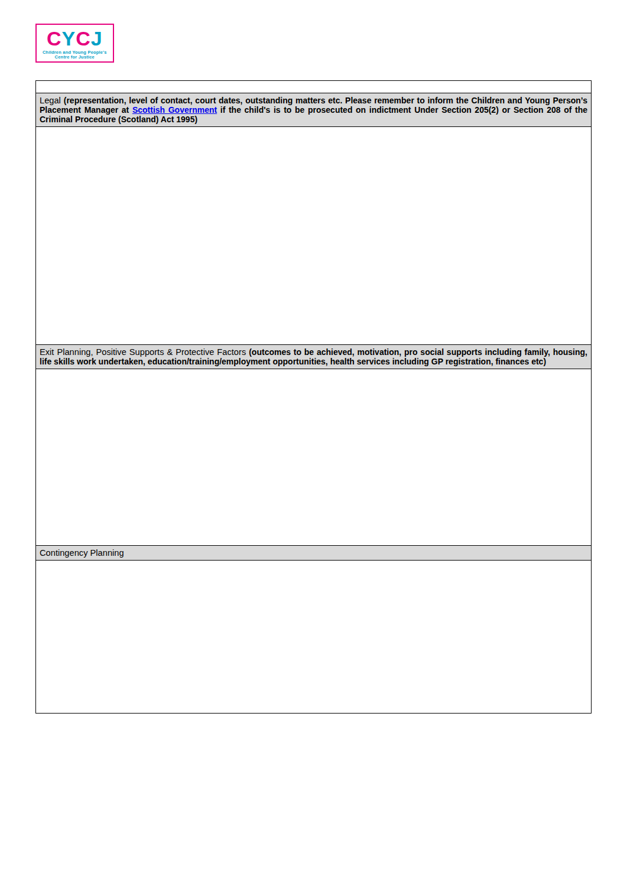CYCJ
Children and Young People's
Centre for Justice
| Legal (representation, level of contact, court dates, outstanding matters etc. Please remember to inform the Children and Young Person’s Placement Manager at Scottish Government if the child's is to be prosecuted on indictment Under Section 205(2) or Section 208 of the Criminal Procedure (Scotland) Act 1995) |
| Exit Planning, Positive Supports & Protective Factors (outcomes to be achieved, motivation, pro social supports including family, housing, life skills work undertaken, education/training/employment opportunities, health services including GP registration, finances etc) |
| Contingency Planning |